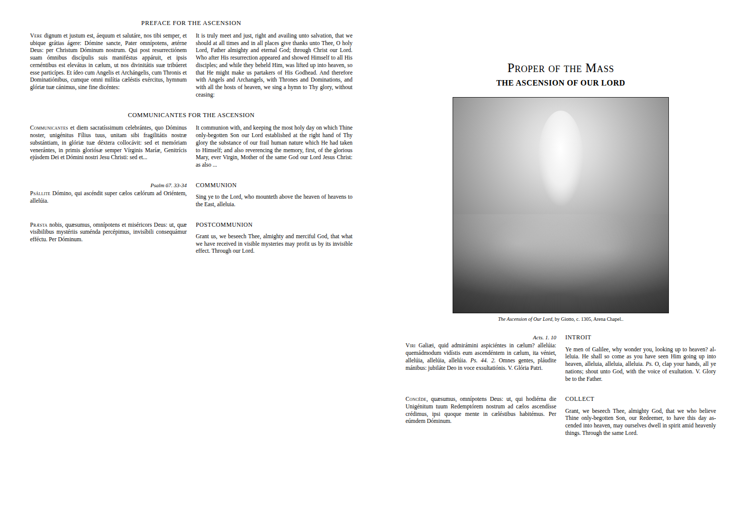Preface for the Ascension
Vere dignum et justum est, áequum et salutáre, nos tibi semper, et ubique grátias ágere: Dómine sancte, Pater omnípotens, ætérne Deus: per Christum Dóminum nostrum. Qui post resurrectiónem suam ómnibus discípulis suis maniféstus appáruit, et ipsis cernéntibus est elevátus in cælum, ut nos divinitátis suæ tribúeret esse particípes. Et ídeo cum Angelis et Archángelis, cum Thronis et Dominatiónibus, cumque omni milítia cæléstis exércitus, hymnum glóriæ tuæ cánimus, sine fine dicéntes:
It is truly meet and just, right and availing unto salvation, that we should at all times and in all places give thanks unto Thee, O holy Lord, Father almighty and eternal God; through Christ our Lord. Who after His resurrection appeared and showed Himself to all His disciples; and while they beheld Him, was lifted up into heaven, so that He might make us partakers of His Godhead. And therefore with Angels and Archangels, with Thrones and Dominations, and with all the hosts of heaven, we sing a hymn to Thy glory, without ceasing:
Communicantes for the Ascension
Communicantes et diem sacratíssimum celebrántes, quo Dóminus noster, unigénitus Fílius tuus, unitam sibi fragilitátis nostræ substántiam, in glóriæ tuæ déxtera collocávit: sed et memóriam venerántes, in primis gloriósæ semper Vírginis Maríæ, Genitrícis ejúsdem Dei et Dómini nostri Jesu Christi: sed et...
It communion with, and keeping the most holy day on which Thine only-begotten Son our Lord established at the right hand of Thy glory the substance of our frail human nature which He had taken to Himself; and also reverencing the memory, first, of the glorious Mary, ever Virgin, Mother of the same God our Lord Jesus Christ: as also ...
Psalm 67. 33-34
Psállite Dómino, qui ascéndit super cælos cælórum ad Oriéntem, allelúia.
Communion
Sing ye to the Lord, who mounteth above the heaven of heavens to the East, alleluia.
Præsta nobis, quæsumus, omnípotens et miséricors Deus: ut, quæ visíbilibus mystériis suménda percépimus, invisíbili consequámur efféctu. Per Dóminum.
Postcommunion
Grant us, we beseech Thee, almighty and merciful God, that what we have received in visible mysteries may profit us by its invisible effect. Through our Lord.
Proper of the Mass
The Ascension of Our Lord
The Ascension of Our Lord, by Giotto, c. 1305, Arena Chapel..
Acts. 1. 10
Viri Galiæi, quid admirámini aspiciéntes in cælum? allelúia: quemádmodum vidístis eum ascendéntem in cælum, ita véniet, allelúia, allelúia, allelúia. Ps. 44. 2. Omnes gentes, pláudite mánibus: jubiláte Deo in voce exsultatiónis. V. Glória Patri.
Introit
Ye men of Galilee, why wonder you, looking up to heaven? alleluia. He shall so come as you have seen Him going up into heaven, alleluia, alleluia, alleluia. Ps. O, clap your hands, all ye nations; shout unto God, with the voice of exultation. V. Glory be to the Father.
Concéde, quæsumus, omnípotens Deus: ut, qui hodiérna die Unigénitum tuum Redemptórem nostrum ad cælos ascendísse crédimus, ipsi quoque mente in cæléstibus habitémus. Per eúmdem Dóminum.
Collect
Grant, we beseech Thee, almighty God, that we who believe Thine only-begotten Son, our Redeemer, to have this day ascended into heaven, may ourselves dwell in spirit amid heavenly things. Through the same Lord.